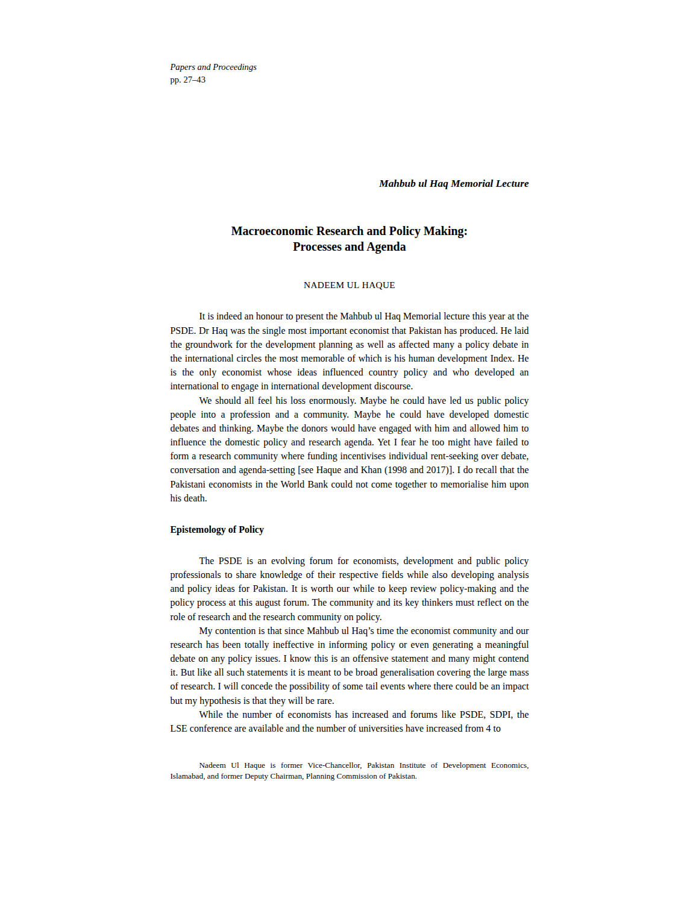Papers and Proceedings
pp. 27–43
Mahbub ul Haq Memorial Lecture
Macroeconomic Research and Policy Making:
Processes and Agenda
NADEEM UL HAQUE
It is indeed an honour to present the Mahbub ul Haq Memorial lecture this year at the PSDE. Dr Haq was the single most important economist that Pakistan has produced. He laid the groundwork for the development planning as well as affected many a policy debate in the international circles the most memorable of which is his human development Index. He is the only economist whose ideas influenced country policy and who developed an international to engage in international development discourse.
We should all feel his loss enormously. Maybe he could have led us public policy people into a profession and a community. Maybe he could have developed domestic debates and thinking. Maybe the donors would have engaged with him and allowed him to influence the domestic policy and research agenda. Yet I fear he too might have failed to form a research community where funding incentivises individual rent-seeking over debate, conversation and agenda-setting [see Haque and Khan (1998 and 2017)]. I do recall that the Pakistani economists in the World Bank could not come together to memorialise him upon his death.
Epistemology of Policy
The PSDE is an evolving forum for economists, development and public policy professionals to share knowledge of their respective fields while also developing analysis and policy ideas for Pakistan. It is worth our while to keep review policy-making and the policy process at this august forum. The community and its key thinkers must reflect on the role of research and the research community on policy.
My contention is that since Mahbub ul Haq’s time the economist community and our research has been totally ineffective in informing policy or even generating a meaningful debate on any policy issues. I know this is an offensive statement and many might contend it. But like all such statements it is meant to be broad generalisation covering the large mass of research. I will concede the possibility of some tail events where there could be an impact but my hypothesis is that they will be rare.
While the number of economists has increased and forums like PSDE, SDPI, the LSE conference are available and the number of universities have increased from 4 to
Nadeem Ul Haque is former Vice-Chancellor, Pakistan Institute of Development Economics, Islamabad, and former Deputy Chairman, Planning Commission of Pakistan.